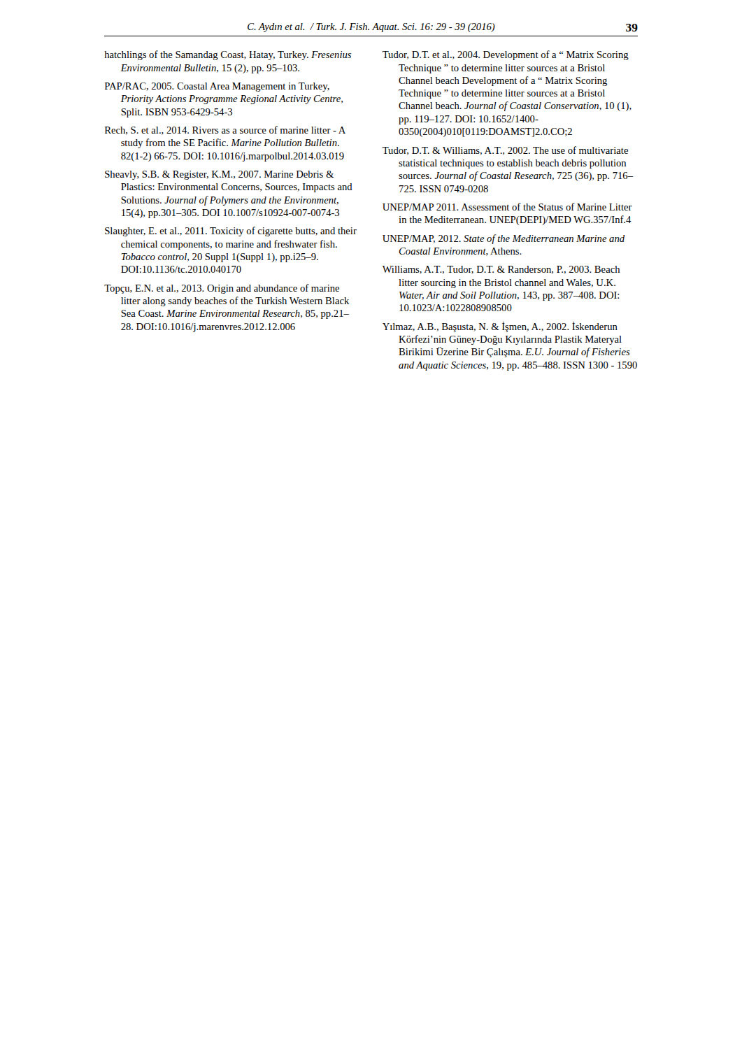C. Aydın et al. / Turk. J. Fish. Aquat. Sci. 16: 29 - 39 (2016)
39
hatchlings of the Samandag Coast, Hatay, Turkey. Fresenius Environmental Bulletin, 15 (2), pp. 95–103.
PAP/RAC, 2005. Coastal Area Management in Turkey, Priority Actions Programme Regional Activity Centre, Split. ISBN 953-6429-54-3
Rech, S. et al., 2014. Rivers as a source of marine litter - A study from the SE Pacific. Marine Pollution Bulletin. 82(1-2) 66-75. DOI: 10.1016/j.marpolbul.2014.03.019
Sheavly, S.B. & Register, K.M., 2007. Marine Debris & Plastics: Environmental Concerns, Sources, Impacts and Solutions. Journal of Polymers and the Environment, 15(4), pp.301–305. DOI 10.1007/s10924-007-0074-3
Slaughter, E. et al., 2011. Toxicity of cigarette butts, and their chemical components, to marine and freshwater fish. Tobacco control, 20 Suppl 1(Suppl 1), pp.i25–9. DOI:10.1136/tc.2010.040170
Topçu, E.N. et al., 2013. Origin and abundance of marine litter along sandy beaches of the Turkish Western Black Sea Coast. Marine Environmental Research, 85, pp.21–28. DOI:10.1016/j.marenvres.2012.12.006
Tudor, D.T. et al., 2004. Development of a “ Matrix Scoring Technique ” to determine litter sources at a Bristol Channel beach Development of a “ Matrix Scoring Technique ” to determine litter sources at a Bristol Channel beach. Journal of Coastal Conservation, 10 (1), pp. 119–127. DOI: 10.1652/1400-0350(2004)010[0119:DOAMST]2.0.CO;2
Tudor, D.T. & Williams, A.T., 2002. The use of multivariate statistical techniques to establish beach debris pollution sources. Journal of Coastal Research, 725 (36), pp. 716–725. ISSN 0749-0208
UNEP/MAP 2011. Assessment of the Status of Marine Litter in the Mediterranean. UNEP(DEPI)/MED WG.357/Inf.4
UNEP/MAP, 2012. State of the Mediterranean Marine and Coastal Environment, Athens.
Williams, A.T., Tudor, D.T. & Randerson, P., 2003. Beach litter sourcing in the Bristol channel and Wales, U.K. Water, Air and Soil Pollution, 143, pp. 387–408. DOI: 10.1023/A:1022808908500
Yılmaz, A.B., Başusta, N. & İşmen, A., 2002. İskenderun Körfezi’nin Güney-Doğu Kıyılarında Plastik Materyal Birikimi Üzerine Bir Çalışma. E.U. Journal of Fisheries and Aquatic Sciences, 19, pp. 485–488. ISSN 1300 - 1590